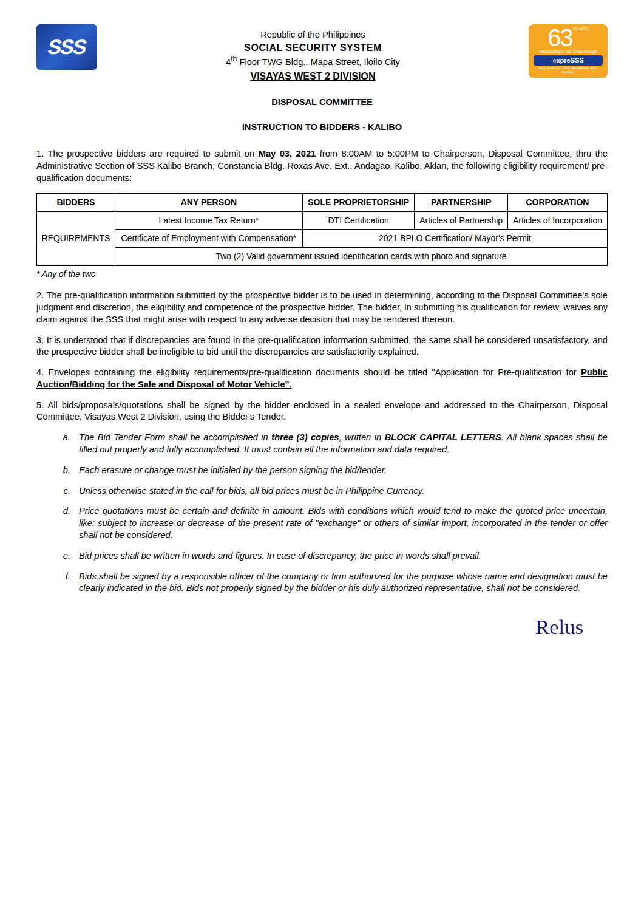Republic of the Philippines
SOCIAL SECURITY SYSTEM
4th Floor TWG Bldg., Mapa Street, Iloilo City
VISAYAS WEST 2 DIVISION
63YEARS
Responding to the Times through
expreSSS
MAS MABILIS | MAS MAGANDA | MAS MADALI
DISPOSAL COMMITTEE
INSTRUCTION TO BIDDERS - KALIBO
1. The prospective bidders are required to submit on May 03, 2021 from 8:00AM to 5:00PM to Chairperson, Disposal Committee, thru the Administrative Section of SSS Kalibo Branch, Constancia Bldg. Roxas Ave. Ext., Andagao, Kalibo, Aklan, the following eligibility requirement/ pre-qualification documents:
| BIDDERS | ANY PERSON | SOLE PROPRIETORSHIP | PARTNERSHIP | CORPORATION |
| --- | --- | --- | --- | --- |
| REQUIREMENTS | Latest Income Tax Return* | DTI Certification | Articles of Partnership | Articles of Incorporation |
| Certificate of Employment with Compensation* | 2021 BPLO Certification/ Mayor's Permit |
| Two (2) Valid government issued identification cards with photo and signature |
* Any of the two
2. The pre-qualification information submitted by the prospective bidder is to be used in determining, according to the Disposal Committee's sole judgment and discretion, the eligibility and competence of the prospective bidder. The bidder, in submitting his qualification for review, waives any claim against the SSS that might arise with respect to any adverse decision that may be rendered thereon.
3. It is understood that if discrepancies are found in the pre-qualification information submitted, the same shall be considered unsatisfactory, and the prospective bidder shall be ineligible to bid until the discrepancies are satisfactorily explained.
4. Envelopes containing the eligibility requirements/pre-qualification documents should be titled "Application for Pre-qualification for Public Auction/Bidding for the Sale and Disposal of Motor Vehicle".
5. All bids/proposals/quotations shall be signed by the bidder enclosed in a sealed envelope and addressed to the Chairperson, Disposal Committee, Visayas West 2 Division, using the Bidder's Tender.
The Bid Tender Form shall be accomplished in three (3) copies, written in BLOCK CAPITAL LETTERS. All blank spaces shall be filled out properly and fully accomplished. It must contain all the information and data required.
Each erasure or change must be initialed by the person signing the bid/tender.
Unless otherwise stated in the call for bids, all bid prices must be in Philippine Currency.
Price quotations must be certain and definite in amount. Bids with conditions which would tend to make the quoted price uncertain, like: subject to increase or decrease of the present rate of "exchange" or others of similar import, incorporated in the tender or offer shall not be considered.
Bid prices shall be written in words and figures. In case of discrepancy, the price in words shall prevail.
Bids shall be signed by a responsible officer of the company or firm authorized for the purpose whose name and designation must be clearly indicated in the bid. Bids not properly signed by the bidder or his duly authorized representative, shall not be considered.
Relus